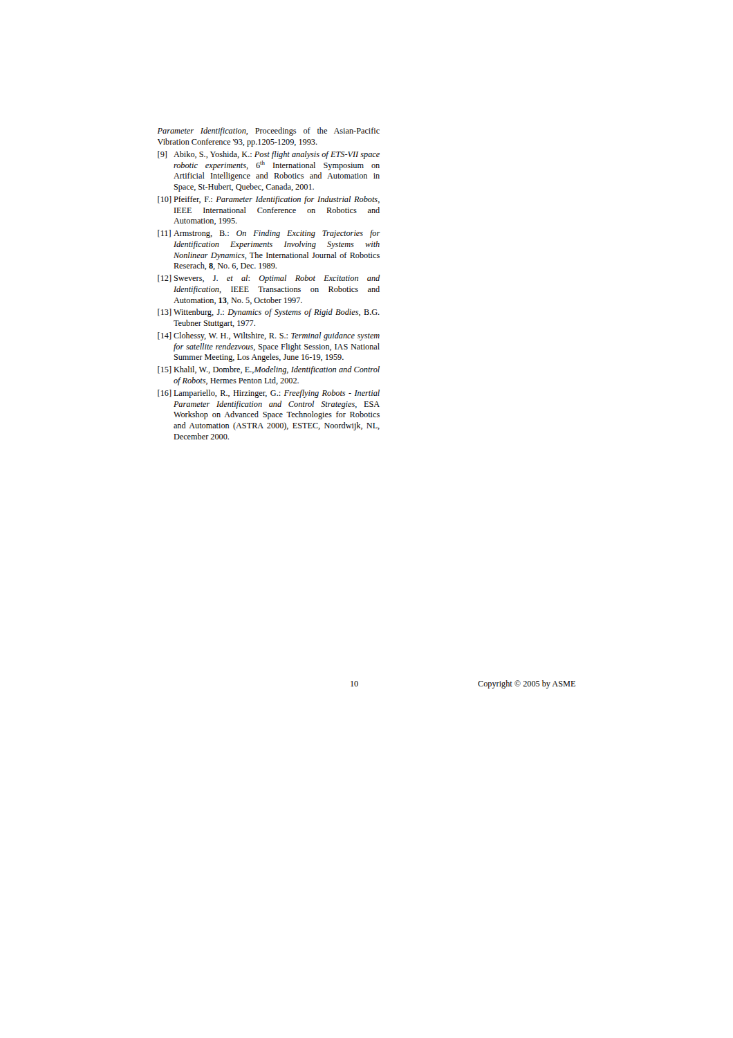Parameter Identification, Proceedings of the Asian-Pacific Vibration Conference '93, pp.1205-1209, 1993.
[9] Abiko, S., Yoshida, K.: Post flight analysis of ETS-VII space robotic experiments, 6th International Symposium on Artificial Intelligence and Robotics and Automation in Space, St-Hubert, Quebec, Canada, 2001.
[10] Pfeiffer, F.: Parameter Identification for Industrial Robots, IEEE International Conference on Robotics and Automation, 1995.
[11] Armstrong, B.: On Finding Exciting Trajectories for Identification Experiments Involving Systems with Nonlinear Dynamics, The International Journal of Robotics Reserach, 8, No. 6, Dec. 1989.
[12] Swevers, J. et al: Optimal Robot Excitation and Identification, IEEE Transactions on Robotics and Automation, 13, No. 5, October 1997.
[13] Wittenburg, J.: Dynamics of Systems of Rigid Bodies, B.G. Teubner Stuttgart, 1977.
[14] Clohessy, W. H., Wiltshire, R. S.: Terminal guidance system for satellite rendezvous, Space Flight Session, IAS National Summer Meeting, Los Angeles, June 16-19, 1959.
[15] Khalil, W., Dombre, E.,Modeling, Identification and Control of Robots, Hermes Penton Ltd, 2002.
[16] Lampariello, R., Hirzinger, G.: Freeflying Robots - Inertial Parameter Identification and Control Strategies, ESA Workshop on Advanced Space Technologies for Robotics and Automation (ASTRA 2000), ESTEC, Noordwijk, NL, December 2000.
10 Copyright © 2005 by ASME